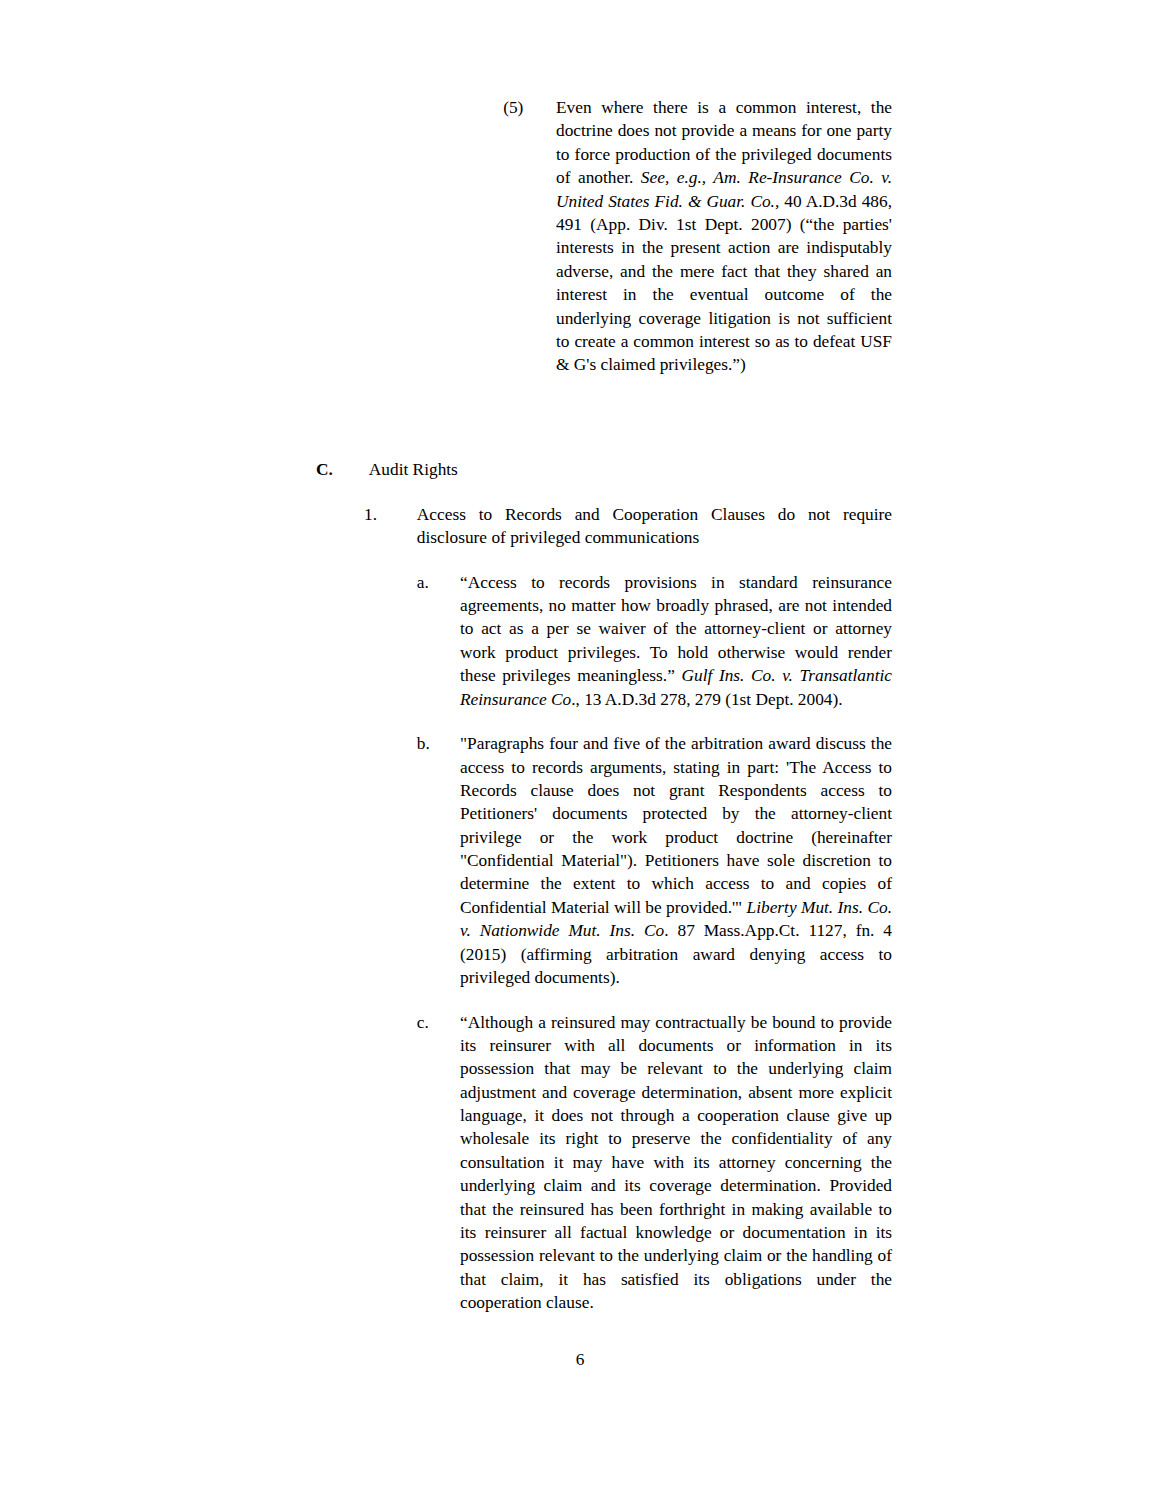(5)
Even where there is a common interest, the doctrine does not provide a means for one party to force production of the privileged documents of another. See, e.g., Am. Re-Insurance Co. v. United States Fid. & Guar. Co., 40 A.D.3d 486, 491 (App. Div. 1st Dept. 2007) (“the parties' interests in the present action are indisputably adverse, and the mere fact that they shared an interest in the eventual outcome of the underlying coverage litigation is not sufficient to create a common interest so as to defeat USF & G's claimed privileges.”)
C.
Audit Rights
1.
Access to Records and Cooperation Clauses do not require disclosure of privileged communications
a.
“Access to records provisions in standard reinsurance agreements, no matter how broadly phrased, are not intended to act as a per se waiver of the attorney-client or attorney work product privileges. To hold otherwise would render these privileges meaningless.” Gulf Ins. Co. v. Transatlantic Reinsurance Co., 13 A.D.3d 278, 279 (1st Dept. 2004).
b.
"Paragraphs four and five of the arbitration award discuss the access to records arguments, stating in part: 'The Access to Records clause does not grant Respondents access to Petitioners' documents protected by the attorney-client privilege or the work product doctrine (hereinafter "Confidential Material"). Petitioners have sole discretion to determine the extent to which access to and copies of Confidential Material will be provided.'" Liberty Mut. Ins. Co. v. Nationwide Mut. Ins. Co. 87 Mass.App.Ct. 1127, fn. 4 (2015) (affirming arbitration award denying access to privileged documents).
c.
“Although a reinsured may contractually be bound to provide its reinsurer with all documents or information in its possession that may be relevant to the underlying claim adjustment and coverage determination, absent more explicit language, it does not through a cooperation clause give up wholesale its right to preserve the confidentiality of any consultation it may have with its attorney concerning the underlying claim and its coverage determination. Provided that the reinsured has been forthright in making available to its reinsurer all factual knowledge or documentation in its possession relevant to the underlying claim or the handling of that claim, it has satisfied its obligations under the cooperation clause.
6